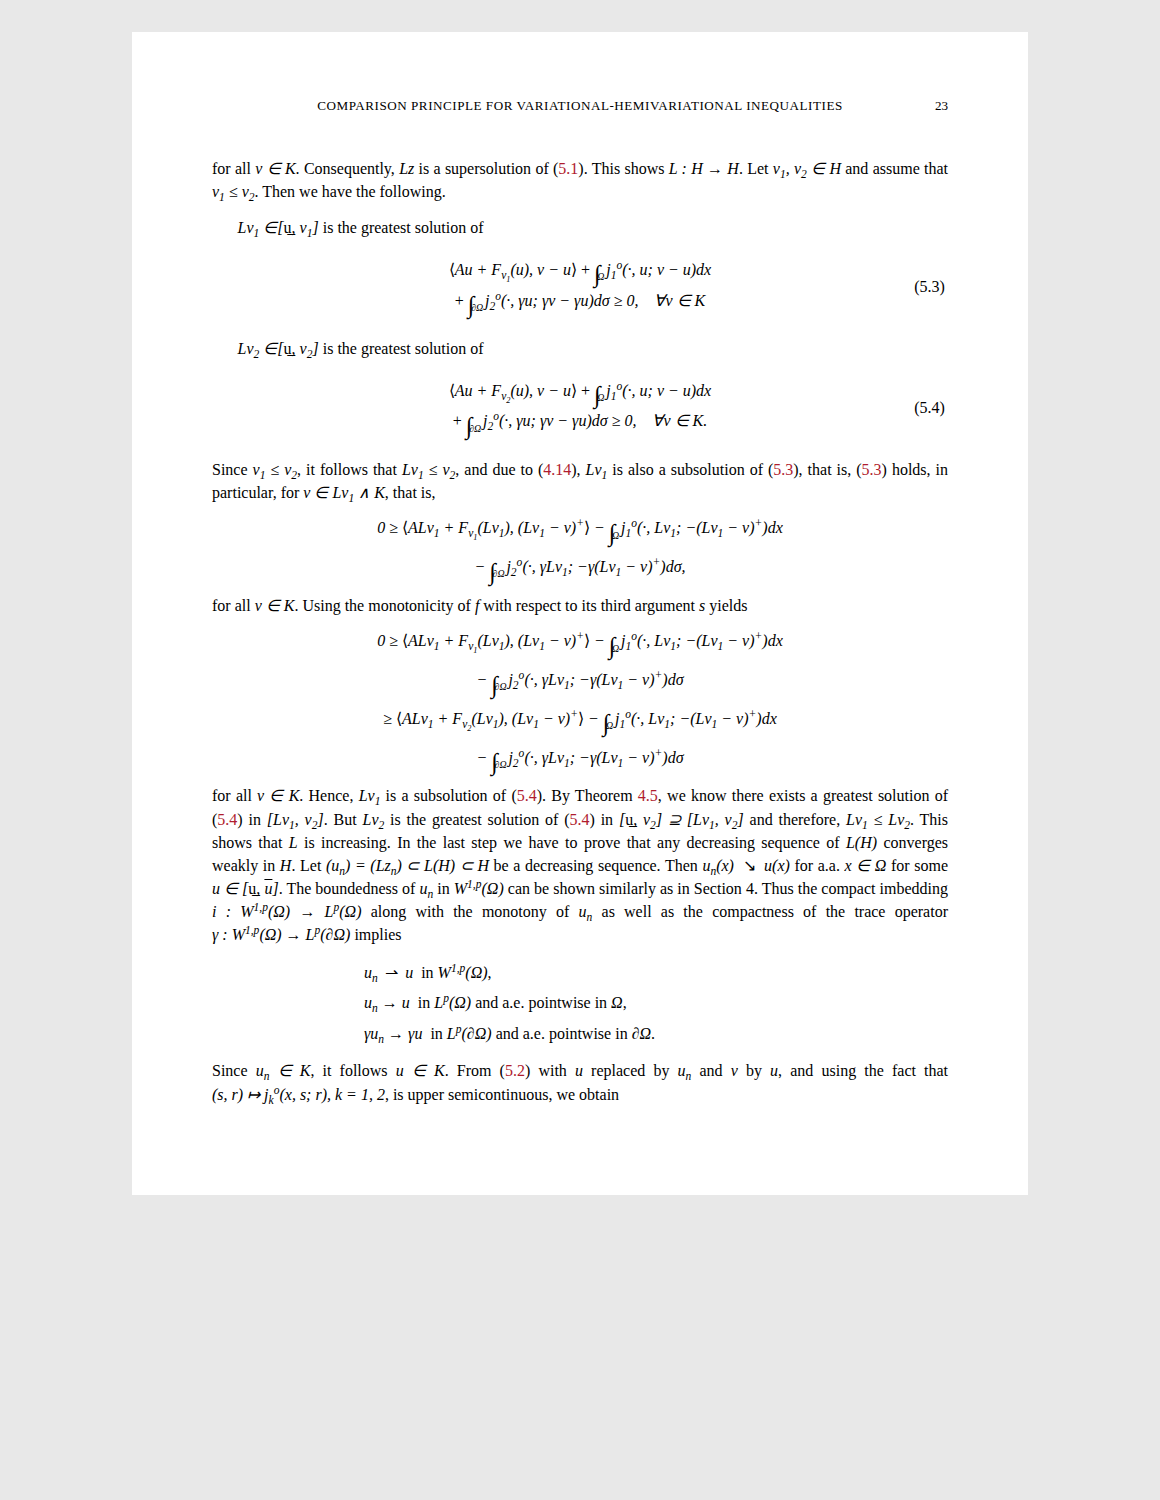COMPARISON PRINCIPLE FOR VARIATIONAL-HEMIVARIATIONAL INEQUALITIES 23
for all v ∈ K. Consequently, Lz is a supersolution of (5.1). This shows L : H → H. Let v1, v2 ∈ H and assume that v1 ≤ v2. Then we have the following.
Lv1 ∈[u̲, v1] is the greatest solution of
⟨Au + Fv1(u), v − u⟩ + ∫Ωj1o(·, u; v − u)dx + ∫∂Ω j2o(·, γu; γv − γu)dσ ≥ 0, ∀v ∈ K
(5.3)
Lv2 ∈[u̲, v2] is the greatest solution of
⟨Au + Fv2(u), v − u⟩ + ∫Ωj1o(·, u; v − u)dx + ∫∂Ω j2o(·, γu; γv − γu)dσ ≥ 0, ∀v ∈ K.
(5.4)
Since v1 ≤ v2, it follows that Lv1 ≤ v2, and due to (4.14), Lv1 is also a subsolution of (5.3), that is, (5.3) holds, in particular, for v ∈ Lv1 ∧ K, that is,
0 ≥ ⟨ALv1 + Fv1(Lv1), (Lv1 − v)+⟩ − ∫Ωj1o(·, Lv1; −(Lv1 − v)+)dx
− ∫∂Ωj2o(·, γLv1; −γ(Lv1 − v)+)dσ,
for all v ∈ K. Using the monotonicity of f with respect to its third argument s yields
0 ≥ ⟨ALv1 + Fv1(Lv1), (Lv1 − v)+⟩ − ∫Ωj1o(·, Lv1; −(Lv1 − v)+)dx
− ∫∂Ωj2o(·, γLv1; −γ(Lv1 − v)+)dσ
≥ ⟨ALv1 + Fv2(Lv1), (Lv1 − v)+⟩ − ∫Ωj1o(·, Lv1; −(Lv1 − v)+)dx
− ∫∂Ωj2o(·, γLv1; −γ(Lv1 − v)+)dσ
for all v ∈ K. Hence, Lv1 is a subsolution of (5.4). By Theorem 4.5, we know there exists a greatest solution of (5.4) in [Lv1, v2]. But Lv2 is the greatest solution of (5.4) in [u̲, v2] ⊇ [Lv1, v2] and therefore, Lv1 ≤ Lv2. This shows that L is increasing. In the last step we have to prove that any decreasing sequence of L(H) converges weakly in H. Let (un) = (Lzn) ⊂ L(H) ⊂ H be a decreasing sequence. Then un(x) ↘ u(x) for a.a. x ∈ Ω for some u ∈ [u̲, u]. The boundedness of un in W1,p(Ω) can be shown similarly as in Section 4. Thus the compact imbedding i : W1,p(Ω) → Lp(Ω) along with the monotony of un as well as the compactness of the trace operator γ : W1,p(Ω) → Lp(∂Ω) implies
un ⇀ u in W1,p(Ω), un → u in Lp(Ω) and a.e. pointwise in Ω, γun → γu in Lp(∂Ω) and a.e. pointwise in ∂Ω.
Since un ∈ K, it follows u ∈ K. From (5.2) with u replaced by un and v by u, and using the fact that (s, r) ↦ jko(x, s; r), k = 1, 2, is upper semicontinuous, we obtain